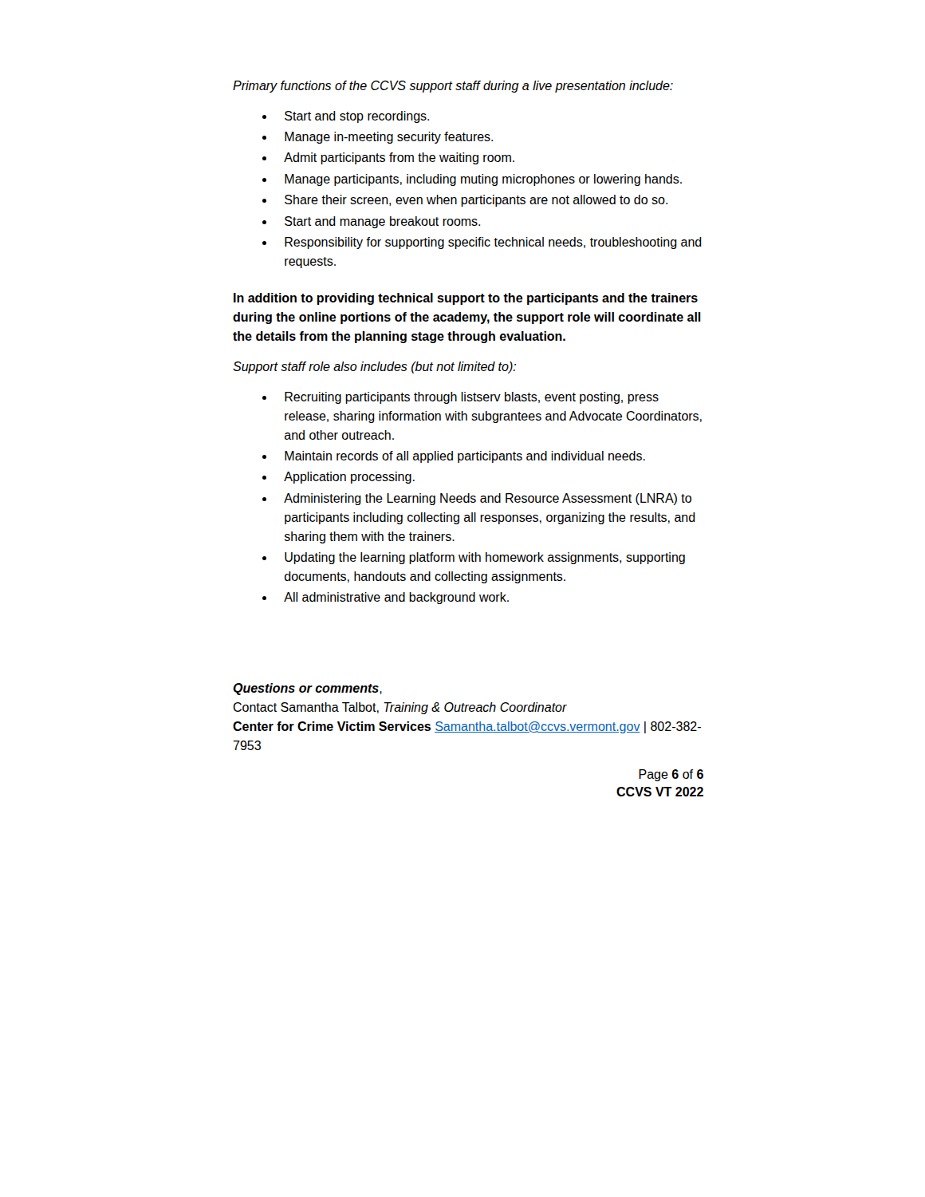Primary functions of the CCVS support staff during a live presentation include:
Start and stop recordings.
Manage in-meeting security features.
Admit participants from the waiting room.
Manage participants, including muting microphones or lowering hands.
Share their screen, even when participants are not allowed to do so.
Start and manage breakout rooms.
Responsibility for supporting specific technical needs, troubleshooting and requests.
In addition to providing technical support to the participants and the trainers during the online portions of the academy, the support role will coordinate all the details from the planning stage through evaluation.
Support staff role also includes (but not limited to):
Recruiting participants through listserv blasts, event posting, press release, sharing information with subgrantees and Advocate Coordinators, and other outreach.
Maintain records of all applied participants and individual needs.
Application processing.
Administering the Learning Needs and Resource Assessment (LNRA) to participants including collecting all responses, organizing the results, and sharing them with the trainers.
Updating the learning platform with homework assignments, supporting documents, handouts and collecting assignments.
All administrative and background work.
Questions or comments,
Contact Samantha Talbot, Training & Outreach Coordinator
Center for Crime Victim Services Samantha.talbot@ccvs.vermont.gov | 802-382-7953
Page 6 of 6
CCVS VT 2022